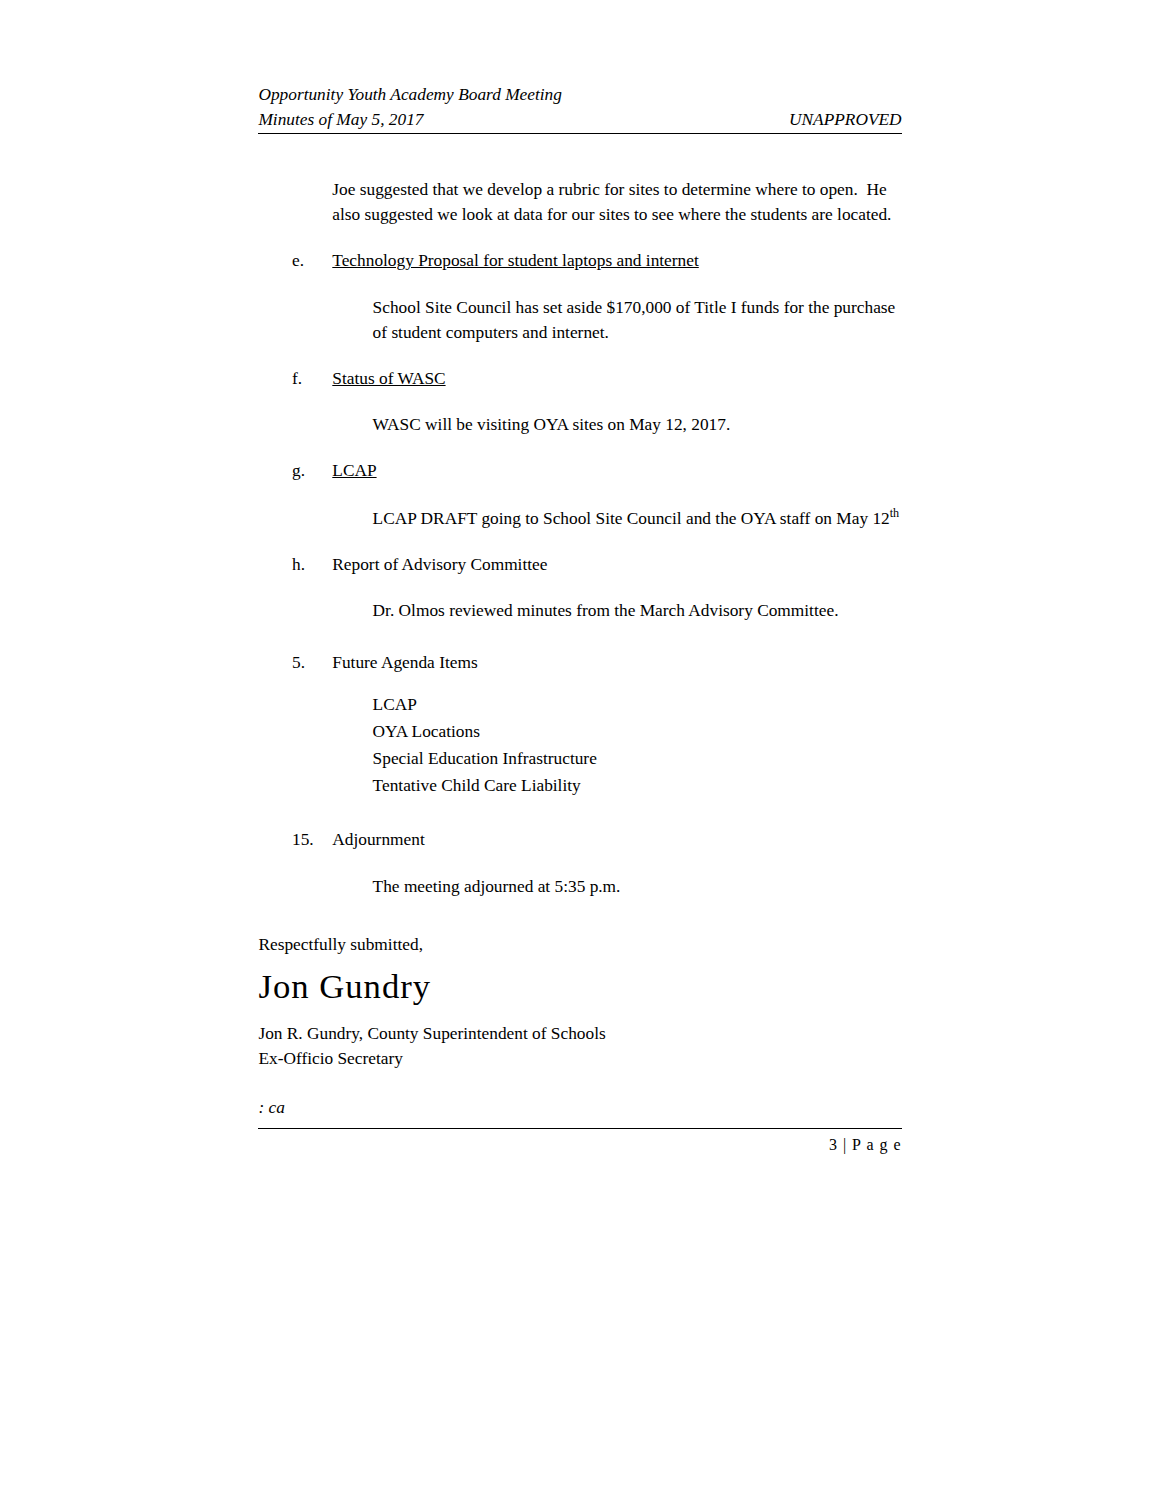Opportunity Youth Academy Board Meeting Minutes of May 5, 2017 UNAPPROVED
Joe suggested that we develop a rubric for sites to determine where to open. He also suggested we look at data for our sites to see where the students are located.
e. Technology Proposal for student laptops and internet
School Site Council has set aside $170,000 of Title I funds for the purchase of student computers and internet.
f. Status of WASC
WASC will be visiting OYA sites on May 12, 2017.
g. LCAP
LCAP DRAFT going to School Site Council and the OYA staff on May 12th
h. Report of Advisory Committee
Dr. Olmos reviewed minutes from the March Advisory Committee.
5. Future Agenda Items
LCAP
OYA Locations
Special Education Infrastructure
Tentative Child Care Liability
15. Adjournment
The meeting adjourned at 5:35 p.m.
Respectfully submitted,
Jon Gundry
Jon R. Gundry, County Superintendent of Schools
Ex-Officio Secretary
: ca
3 | P a g e